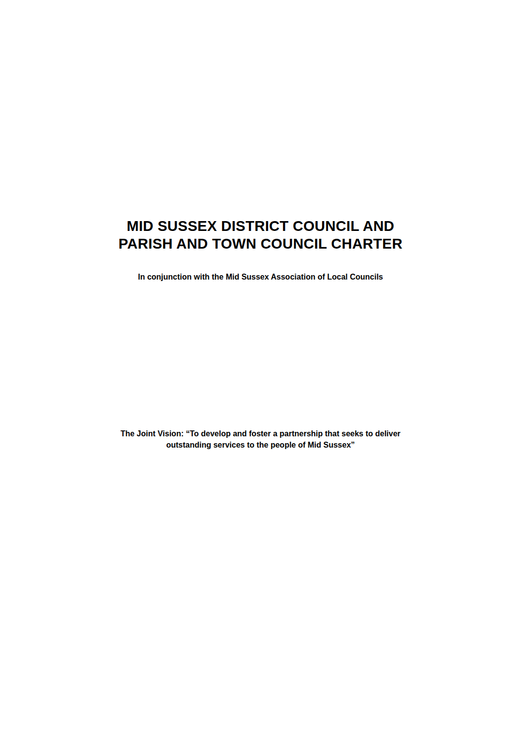MID SUSSEX DISTRICT COUNCIL AND PARISH AND TOWN COUNCIL CHARTER
In conjunction with the Mid Sussex Association of Local Councils
The Joint Vision: “To develop and foster a partnership that seeks to deliver outstanding services to the people of Mid Sussex”